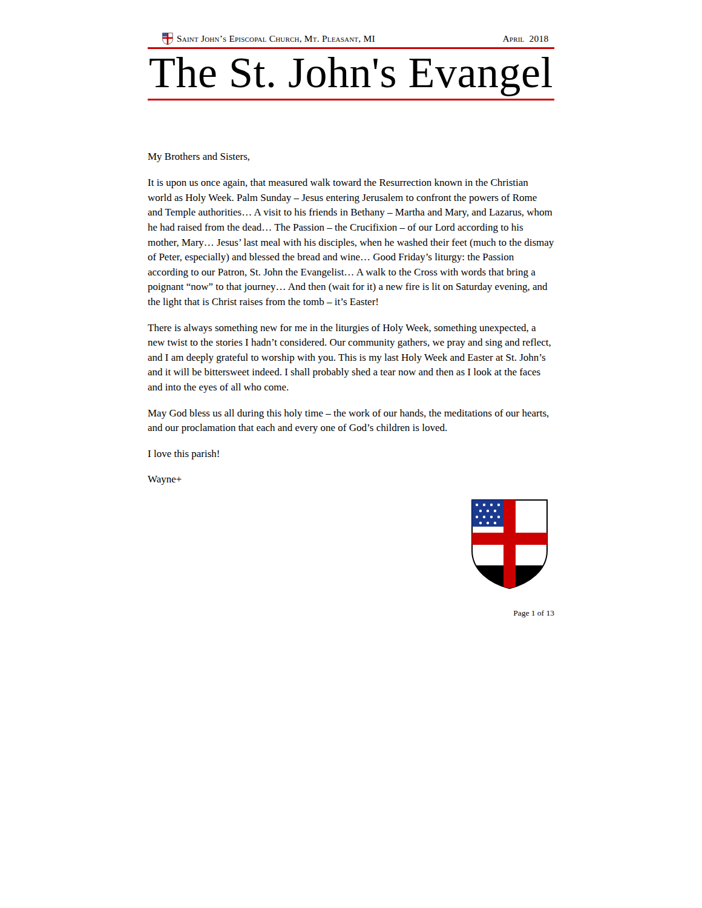Saint John’s Episcopal Church, Mt. Pleasant, MI
April 2018
The St. John's Evangel
My Brothers and Sisters,
It is upon us once again, that measured walk toward the Resurrection known in the Christian world as Holy Week. Palm Sunday – Jesus entering Jerusalem to confront the powers of Rome and Temple authorities… A visit to his friends in Bethany – Martha and Mary, and Lazarus, whom he had raised from the dead… The Passion – the Crucifixion – of our Lord according to his mother, Mary… Jesus’ last meal with his disciples, when he washed their feet (much to the dismay of Peter, especially) and blessed the bread and wine… Good Friday’s liturgy: the Passion according to our Patron, St. John the Evangelist… A walk to the Cross with words that bring a poignant “now” to that journey… And then (wait for it) a new fire is lit on Saturday evening, and the light that is Christ raises from the tomb – it’s Easter!
There is always something new for me in the liturgies of Holy Week, something unexpected, a new twist to the stories I hadn’t considered. Our community gathers, we pray and sing and reflect, and I am deeply grateful to worship with you. This is my last Holy Week and Easter at St. John’s and it will be bittersweet indeed. I shall probably shed a tear now and then as I look at the faces and into the eyes of all who come.
May God bless us all during this holy time – the work of our hands, the meditations of our hearts, and our proclamation that each and every one of God’s children is loved.
I love this parish!
Wayne+
Page 1 of 13